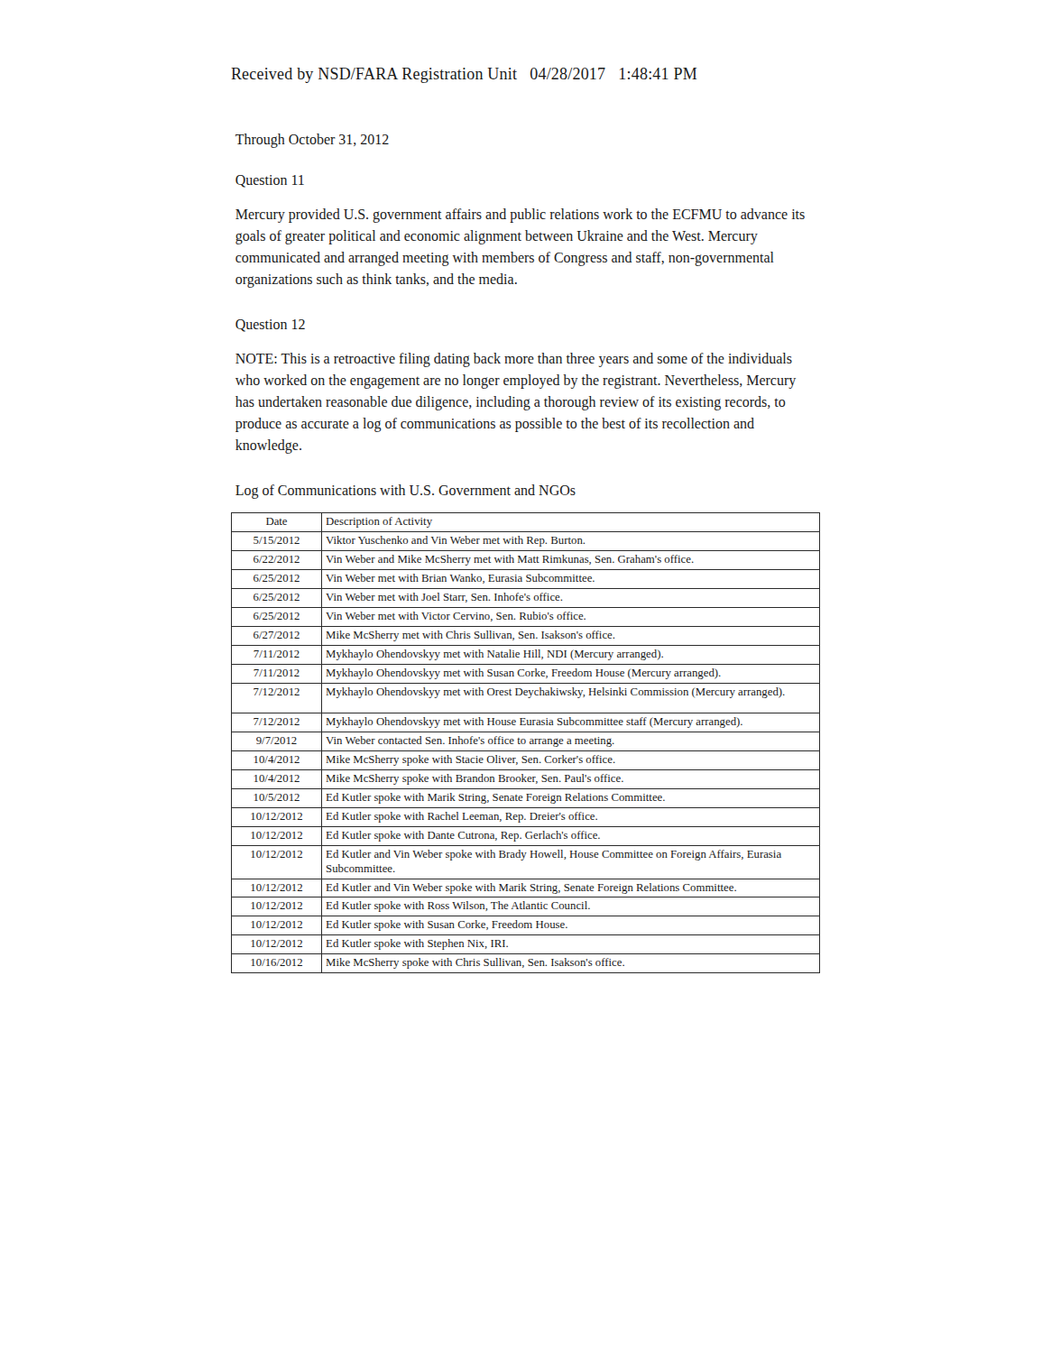Received by NSD/FARA Registration Unit 04/28/2017 1:48:41 PM
Through October 31, 2012
Question 11
Mercury provided U.S. government affairs and public relations work to the ECFMU to advance its goals of greater political and economic alignment between Ukraine and the West. Mercury communicated and arranged meeting with members of Congress and staff, non-governmental organizations such as think tanks, and the media.
Question 12
NOTE: This is a retroactive filing dating back more than three years and some of the individuals who worked on the engagement are no longer employed by the registrant. Nevertheless, Mercury has undertaken reasonable due diligence, including a thorough review of its existing records, to produce as accurate a log of communications as possible to the best of its recollection and knowledge.
Log of Communications with U.S. Government and NGOs
| Date | Description of Activity |
| --- | --- |
| 5/15/2012 | Viktor Yuschenko and Vin Weber met with Rep. Burton. |
| 6/22/2012 | Vin Weber and Mike McSherry met with Matt Rimkunas, Sen. Graham's office. |
| 6/25/2012 | Vin Weber met with Brian Wanko, Eurasia Subcommittee. |
| 6/25/2012 | Vin Weber met with Joel Starr, Sen. Inhofe's office. |
| 6/25/2012 | Vin Weber met with Victor Cervino, Sen. Rubio's office. |
| 6/27/2012 | Mike McSherry met with Chris Sullivan, Sen. Isakson's office. |
| 7/11/2012 | Mykhaylo Ohendovskyy met with Natalie Hill, NDI (Mercury arranged). |
| 7/11/2012 | Mykhaylo Ohendovskyy met with Susan Corke, Freedom House (Mercury arranged). |
| 7/12/2012 | Mykhaylo Ohendovskyy met with Orest Deychakiwsky, Helsinki Commission (Mercury arranged). |
| 7/12/2012 | Mykhaylo Ohendovskyy met with House Eurasia Subcommittee staff (Mercury arranged). |
| 9/7/2012 | Vin Weber contacted Sen. Inhofe's office to arrange a meeting. |
| 10/4/2012 | Mike McSherry spoke with Stacie Oliver, Sen. Corker's office. |
| 10/4/2012 | Mike McSherry spoke with Brandon Brooker, Sen. Paul's office. |
| 10/5/2012 | Ed Kutler spoke with Marik String, Senate Foreign Relations Committee. |
| 10/12/2012 | Ed Kutler spoke with Rachel Leeman, Rep. Dreier's office. |
| 10/12/2012 | Ed Kutler spoke with Dante Cutrona, Rep. Gerlach's office. |
| 10/12/2012 | Ed Kutler and Vin Weber spoke with Brady Howell, House Committee on Foreign Affairs, Eurasia Subcommittee. |
| 10/12/2012 | Ed Kutler and Vin Weber spoke with Marik String, Senate Foreign Relations Committee. |
| 10/12/2012 | Ed Kutler spoke with Ross Wilson, The Atlantic Council. |
| 10/12/2012 | Ed Kutler spoke with Susan Corke, Freedom House. |
| 10/12/2012 | Ed Kutler spoke with Stephen Nix, IRI. |
| 10/16/2012 | Mike McSherry spoke with Chris Sullivan, Sen. Isakson's office. |